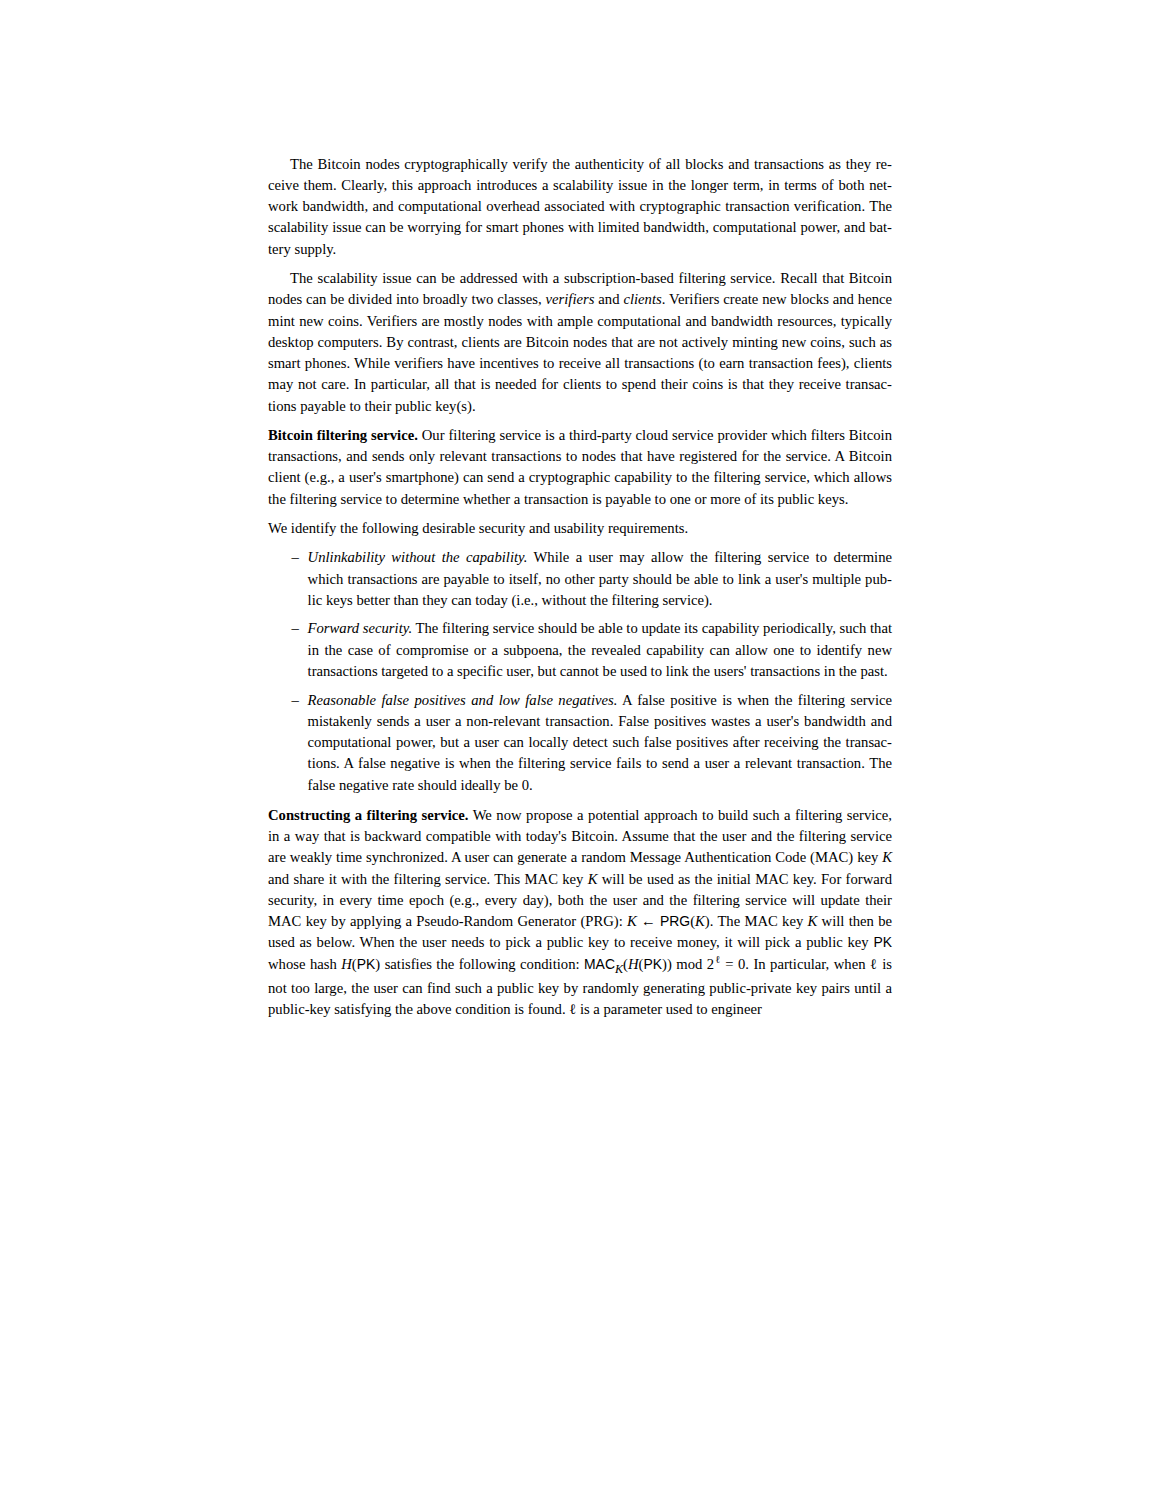The Bitcoin nodes cryptographically verify the authenticity of all blocks and transactions as they receive them. Clearly, this approach introduces a scalability issue in the longer term, in terms of both network bandwidth, and computational overhead associated with cryptographic transaction verification. The scalability issue can be worrying for smart phones with limited bandwidth, computational power, and battery supply.
The scalability issue can be addressed with a subscription-based filtering service. Recall that Bitcoin nodes can be divided into broadly two classes, verifiers and clients. Verifiers create new blocks and hence mint new coins. Verifiers are mostly nodes with ample computational and bandwidth resources, typically desktop computers. By contrast, clients are Bitcoin nodes that are not actively minting new coins, such as smart phones. While verifiers have incentives to receive all transactions (to earn transaction fees), clients may not care. In particular, all that is needed for clients to spend their coins is that they receive transactions payable to their public key(s).
Bitcoin filtering service. Our filtering service is a third-party cloud service provider which filters Bitcoin transactions, and sends only relevant transactions to nodes that have registered for the service. A Bitcoin client (e.g., a user's smartphone) can send a cryptographic capability to the filtering service, which allows the filtering service to determine whether a transaction is payable to one or more of its public keys.
We identify the following desirable security and usability requirements.
Unlinkability without the capability. While a user may allow the filtering service to determine which transactions are payable to itself, no other party should be able to link a user's multiple public keys better than they can today (i.e., without the filtering service).
Forward security. The filtering service should be able to update its capability periodically, such that in the case of compromise or a subpoena, the revealed capability can allow one to identify new transactions targeted to a specific user, but cannot be used to link the users' transactions in the past.
Reasonable false positives and low false negatives. A false positive is when the filtering service mistakenly sends a user a non-relevant transaction. False positives wastes a user's bandwidth and computational power, but a user can locally detect such false positives after receiving the transactions. A false negative is when the filtering service fails to send a user a relevant transaction. The false negative rate should ideally be 0.
Constructing a filtering service. We now propose a potential approach to build such a filtering service, in a way that is backward compatible with today's Bitcoin. Assume that the user and the filtering service are weakly time synchronized. A user can generate a random Message Authentication Code (MAC) key K and share it with the filtering service. This MAC key K will be used as the initial MAC key. For forward security, in every time epoch (e.g., every day), both the user and the filtering service will update their MAC key by applying a Pseudo-Random Generator (PRG): K ← PRG(K). The MAC key K will then be used as below. When the user needs to pick a public key to receive money, it will pick a public key PK whose hash H(PK) satisfies the following condition: MACK(H(PK)) mod 2ℓ = 0. In particular, when ℓ is not too large, the user can find such a public key by randomly generating public-private key pairs until a public-key satisfying the above condition is found. ℓ is a parameter used to engineer